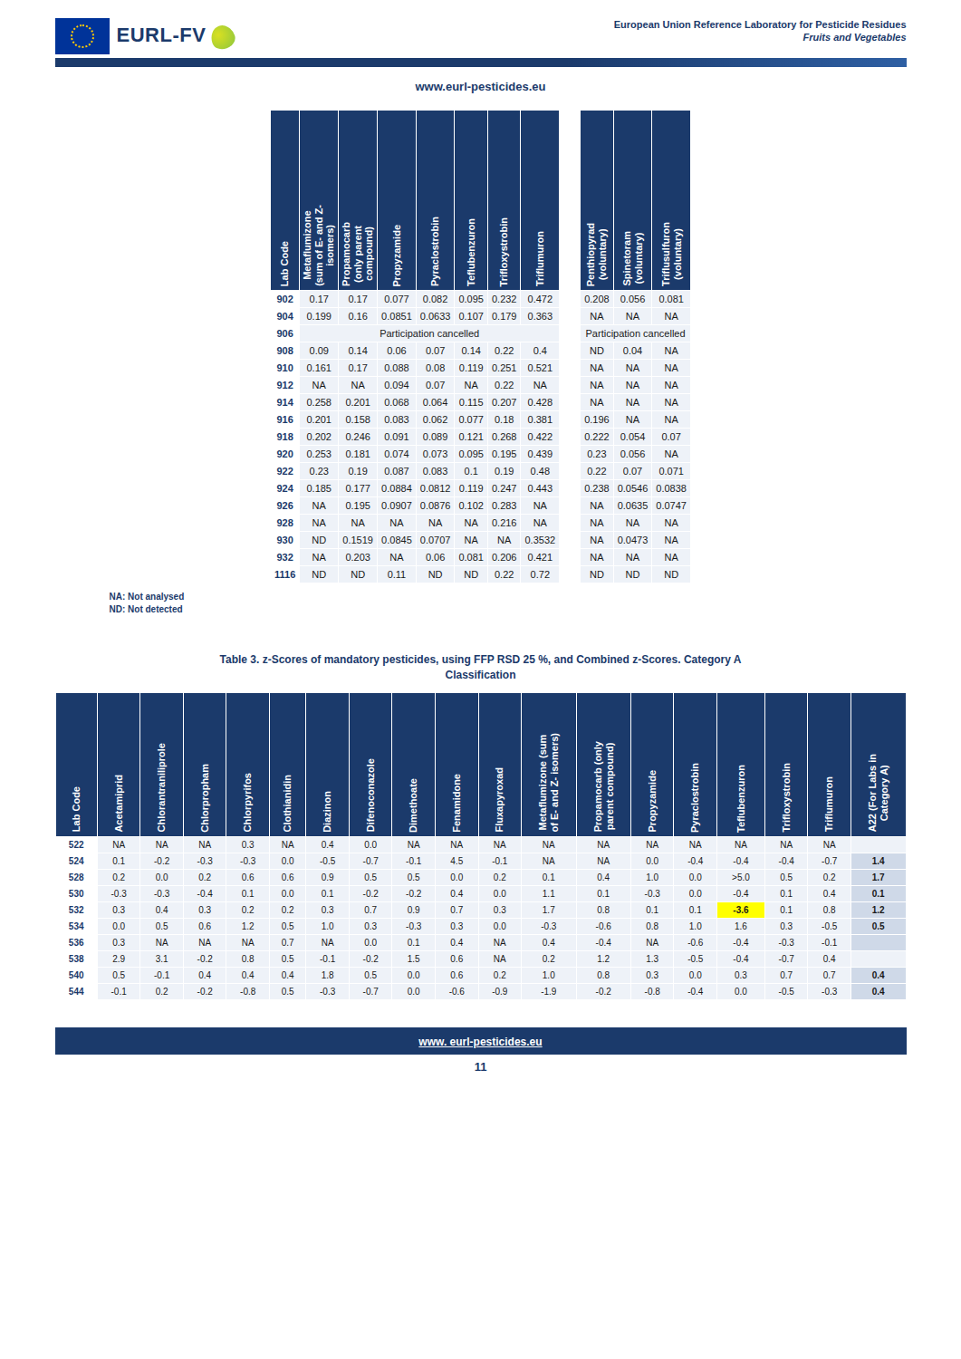EURL-FV
European Union Reference Laboratory for Pesticide Residues
Fruits and Vegetables
www.eurl-pesticides.eu
| Lab Code | Metaflumizone (sum of E- and Z- isomers) | Propamocarb (only parent compound) | Propyzamide | Pyraclostrobin | Teflubenzuron | Trifloxystrobin | Triflumuron | | Penthiopyrad (voluntary) | Spinetoram (voluntary) | Triflusulfuron (voluntary) |
| --- | --- | --- | --- | --- | --- | --- | --- | --- | --- | --- | --- |
| 902 | 0.17 | 0.17 | 0.077 | 0.082 | 0.095 | 0.232 | 0.472 | | 0.208 | 0.056 | 0.081 |
| 904 | 0.199 | 0.16 | 0.0851 | 0.0633 | 0.107 | 0.179 | 0.363 | | NA | NA | NA |
| 906 | Participation cancelled | | Participation cancelled |
| 908 | 0.09 | 0.14 | 0.06 | 0.07 | 0.14 | 0.22 | 0.4 | | ND | 0.04 | NA |
| 910 | 0.161 | 0.17 | 0.088 | 0.08 | 0.119 | 0.251 | 0.521 | | NA | NA | NA |
| 912 | NA | NA | 0.094 | 0.07 | NA | 0.22 | NA | | NA | NA | NA |
| 914 | 0.258 | 0.201 | 0.068 | 0.064 | 0.115 | 0.207 | 0.428 | | NA | NA | NA |
| 916 | 0.201 | 0.158 | 0.083 | 0.062 | 0.077 | 0.18 | 0.381 | | 0.196 | NA | NA |
| 918 | 0.202 | 0.246 | 0.091 | 0.089 | 0.121 | 0.268 | 0.422 | | 0.222 | 0.054 | 0.07 |
| 920 | 0.253 | 0.181 | 0.074 | 0.073 | 0.095 | 0.195 | 0.439 | | 0.23 | 0.056 | NA |
| 922 | 0.23 | 0.19 | 0.087 | 0.083 | 0.1 | 0.19 | 0.48 | | 0.22 | 0.07 | 0.071 |
| 924 | 0.185 | 0.177 | 0.0884 | 0.0812 | 0.119 | 0.247 | 0.443 | | 0.238 | 0.0546 | 0.0838 |
| 926 | NA | 0.195 | 0.0907 | 0.0876 | 0.102 | 0.283 | NA | | NA | 0.0635 | 0.0747 |
| 928 | NA | NA | NA | NA | NA | 0.216 | NA | | NA | NA | NA |
| 930 | ND | 0.1519 | 0.0845 | 0.0707 | NA | NA | 0.3532 | | NA | 0.0473 | NA |
| 932 | NA | 0.203 | NA | 0.06 | 0.081 | 0.206 | 0.421 | | NA | NA | NA |
| 1116 | ND | ND | 0.11 | ND | ND | 0.22 | 0.72 | | ND | ND | ND |
NA: Not analysed
ND: Not detected
Table 3. z-Scores of mandatory pesticides, using FFP RSD 25 %, and Combined z-Scores. Category A
Classification
| Lab Code | Acetamiprid | Chlorantraniliprole | Chlorpropham | Chlorpyrifos | Clothianidin | Diazinon | Difenoconazole | Dimethoate | Fenamidone | Fluxapyroxad | Metaflumizone (sum of E- and Z- isomers) | Propamocarb (only parent compound) | Propyzamide | Pyraclostrobin | Teflubenzuron | Trifloxystrobin | Triflumuron | A22 (For Labs in Category A) |
| --- | --- | --- | --- | --- | --- | --- | --- | --- | --- | --- | --- | --- | --- | --- | --- | --- | --- | --- |
| 522 | NA | NA | NA | 0.3 | NA | 0.4 | 0.0 | NA | NA | NA | NA | NA | NA | NA | NA | NA | NA | |
| 524 | 0.1 | -0.2 | -0.3 | -0.3 | 0.0 | -0.5 | -0.7 | -0.1 | 4.5 | -0.1 | NA | NA | 0.0 | -0.4 | -0.4 | -0.4 | -0.7 | 1.4 |
| 528 | 0.2 | 0.0 | 0.2 | 0.6 | 0.6 | 0.9 | 0.5 | 0.5 | 0.0 | 0.2 | 0.1 | 0.4 | 1.0 | 0.0 | >5.0 | 0.5 | 0.2 | 1.7 |
| 530 | -0.3 | -0.3 | -0.4 | 0.1 | 0.0 | 0.1 | -0.2 | -0.2 | 0.4 | 0.0 | 1.1 | 0.1 | -0.3 | 0.0 | -0.4 | 0.1 | 0.4 | 0.1 |
| 532 | 0.3 | 0.4 | 0.3 | 0.2 | 0.2 | 0.3 | 0.7 | 0.9 | 0.7 | 0.3 | 1.7 | 0.8 | 0.1 | 0.1 | -3.6 | 0.1 | 0.8 | 1.2 |
| 534 | 0.0 | 0.5 | 0.6 | 1.2 | 0.5 | 1.0 | 0.3 | -0.3 | 0.3 | 0.0 | -0.3 | -0.6 | 0.8 | 1.0 | 1.6 | 0.3 | -0.5 | 0.5 |
| 536 | 0.3 | NA | NA | NA | 0.7 | NA | 0.0 | 0.1 | 0.4 | NA | 0.4 | -0.4 | NA | -0.6 | -0.4 | -0.3 | -0.1 | |
| 538 | 2.9 | 3.1 | -0.2 | 0.8 | 0.5 | -0.1 | -0.2 | 1.5 | 0.6 | NA | 0.2 | 1.2 | 1.3 | -0.5 | -0.4 | -0.7 | 0.4 | |
| 540 | 0.5 | -0.1 | 0.4 | 0.4 | 0.4 | 1.8 | 0.5 | 0.0 | 0.6 | 0.2 | 1.0 | 0.8 | 0.3 | 0.0 | 0.3 | 0.7 | 0.7 | 0.4 |
| 544 | -0.1 | 0.2 | -0.2 | -0.8 | 0.5 | -0.3 | -0.7 | 0.0 | -0.6 | -0.9 | -1.9 | -0.2 | -0.8 | -0.4 | 0.0 | -0.5 | -0.3 | 0.4 |
www. eurl-pesticides.eu
11